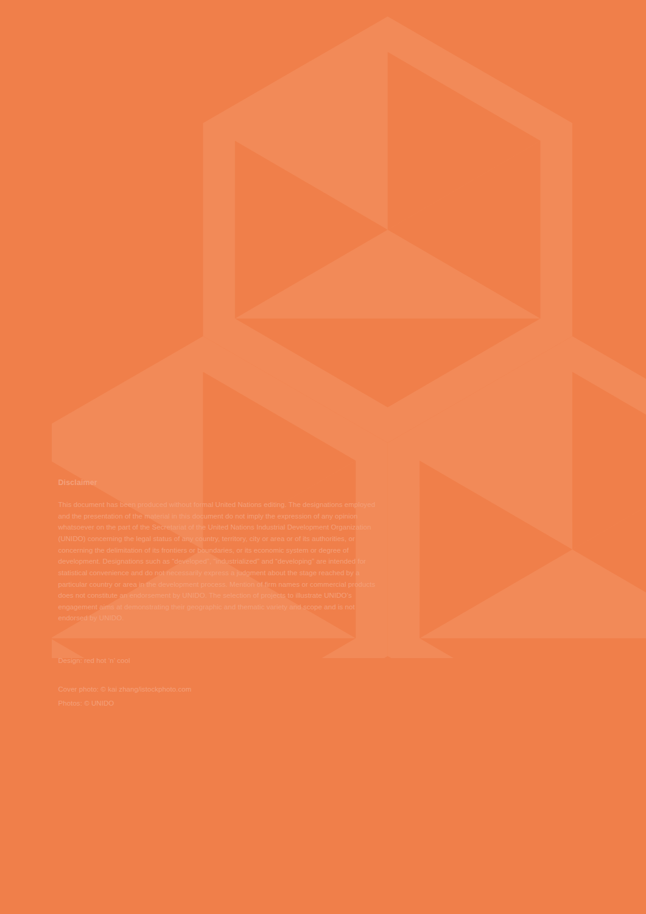Disclaimer
This document has been produced without formal United Nations editing. The designations employed and the presentation of the material in this document do not imply the expression of any opinion whatsoever on the part of the Secretariat of the United Nations Industrial Development Organization (UNIDO) concerning the legal status of any country, territory, city or area or of its authorities, or concerning the delimitation of its frontiers or boundaries, or its economic system or degree of development. Designations such as “developed”, “industrialized” and “developing” are intended for statistical convenience and do not necessarily express a judgment about the stage reached by a particular country or area in the development process. Mention of firm names or commercial products does not constitute an endorsement by UNIDO. The selection of projects to illustrate UNIDO’s engagement aims at demonstrating their geographic and thematic variety and scope and is not endorsed by UNIDO.
Design: red hot ‘n’ cool
Cover photo: © kai zhang/istockphoto.com
Photos: © UNIDO